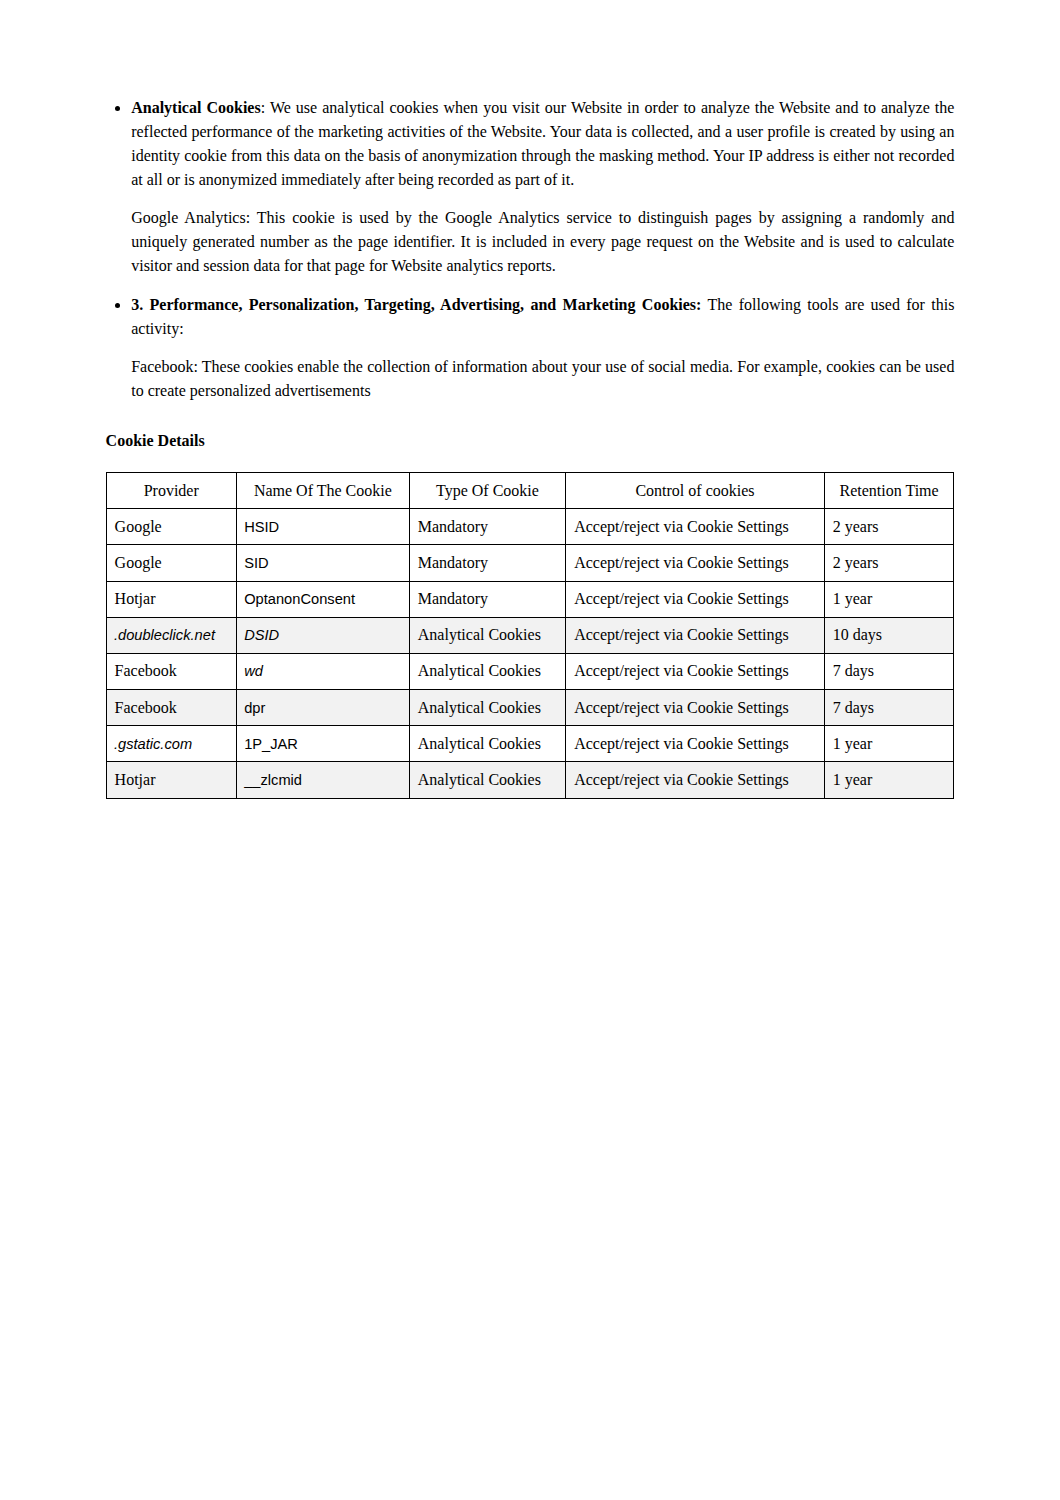Analytical Cookies: We use analytical cookies when you visit our Website in order to analyze the Website and to analyze the reflected performance of the marketing activities of the Website. Your data is collected, and a user profile is created by using an identity cookie from this data on the basis of anonymization through the masking method. Your IP address is either not recorded at all or is anonymized immediately after being recorded as part of it.
Google Analytics: This cookie is used by the Google Analytics service to distinguish pages by assigning a randomly and uniquely generated number as the page identifier. It is included in every page request on the Website and is used to calculate visitor and session data for that page for Website analytics reports.
3. Performance, Personalization, Targeting, Advertising, and Marketing Cookies: The following tools are used for this activity:
Facebook: These cookies enable the collection of information about your use of social media. For example, cookies can be used to create personalized advertisements
Cookie Details
| Provider | Name Of The Cookie | Type Of Cookie | Control of cookies | Retention Time |
| --- | --- | --- | --- | --- |
| Google | HSID | Mandatory | Accept/reject via Cookie Settings | 2 years |
| Google | SID | Mandatory | Accept/reject via Cookie Settings | 2 years |
| Hotjar | OptanonConsent | Mandatory | Accept/reject via Cookie Settings | 1 year |
| .doubleclick.net | DSID | Analytical Cookies | Accept/reject via Cookie Settings | 10 days |
| Facebook | wd | Analytical Cookies | Accept/reject via Cookie Settings | 7 days |
| Facebook | dpr | Analytical Cookies | Accept/reject via Cookie Settings | 7 days |
| .gstatic.com | 1P_JAR | Analytical Cookies | Accept/reject via Cookie Settings | 1 year |
| Hotjar | __zlcmid | Analytical Cookies | Accept/reject via Cookie Settings | 1 year |